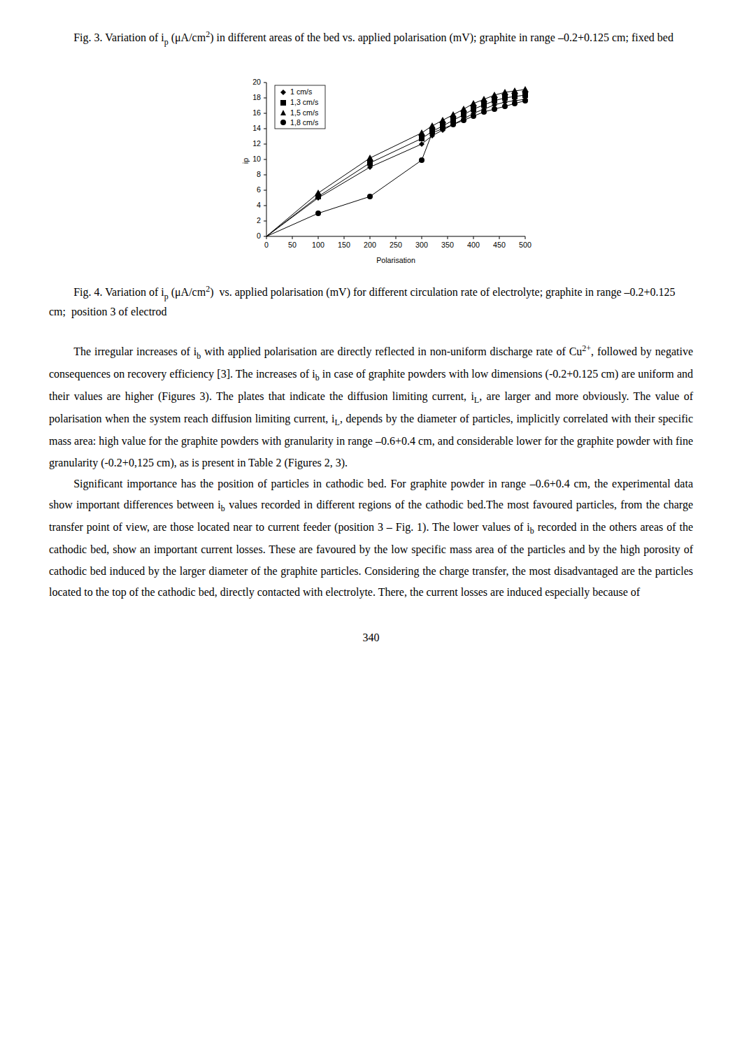Fig. 3. Variation of ip (μA/cm2) in different areas of the bed vs. applied polarisation (mV); graphite in range –0.2+0.125 cm; fixed bed
0 2 4 6 8 10 12 14 16 18 20 0 50 100 150 200 250 300 350 400 450 500 Polarisation ip 1 cm/s 1,3 cm/s 1,5 cm/s 1,8 cm/s
Fig. 4. Variation of ip (μA/cm2) vs. applied polarisation (mV) for different circulation rate of electrolyte; graphite in range –0.2+0.125 cm; position 3 of electrod
The irregular increases of ib with applied polarisation are directly reflected in non-uniform discharge rate of Cu2+, followed by negative consequences on recovery efficiency [3]. The increases of ib in case of graphite powders with low dimensions (-0.2+0.125 cm) are uniform and their values are higher (Figures 3). The plates that indicate the diffusion limiting current, iL, are larger and more obviously. The value of polarisation when the system reach diffusion limiting current, iL, depends by the diameter of particles, implicitly correlated with their specific mass area: high value for the graphite powders with granularity in range –0.6+0.4 cm, and considerable lower for the graphite powder with fine granularity (-0.2+0,125 cm), as is present in Table 2 (Figures 2, 3).
Significant importance has the position of particles in cathodic bed. For graphite powder in range –0.6+0.4 cm, the experimental data show important differences between ib values recorded in different regions of the cathodic bed.The most favoured particles, from the charge transfer point of view, are those located near to current feeder (position 3 – Fig. 1). The lower values of ib recorded in the others areas of the cathodic bed, show an important current losses. These are favoured by the low specific mass area of the particles and by the high porosity of cathodic bed induced by the larger diameter of the graphite particles. Considering the charge transfer, the most disadvantaged are the particles located to the top of the cathodic bed, directly contacted with electrolyte. There, the current losses are induced especially because of
340